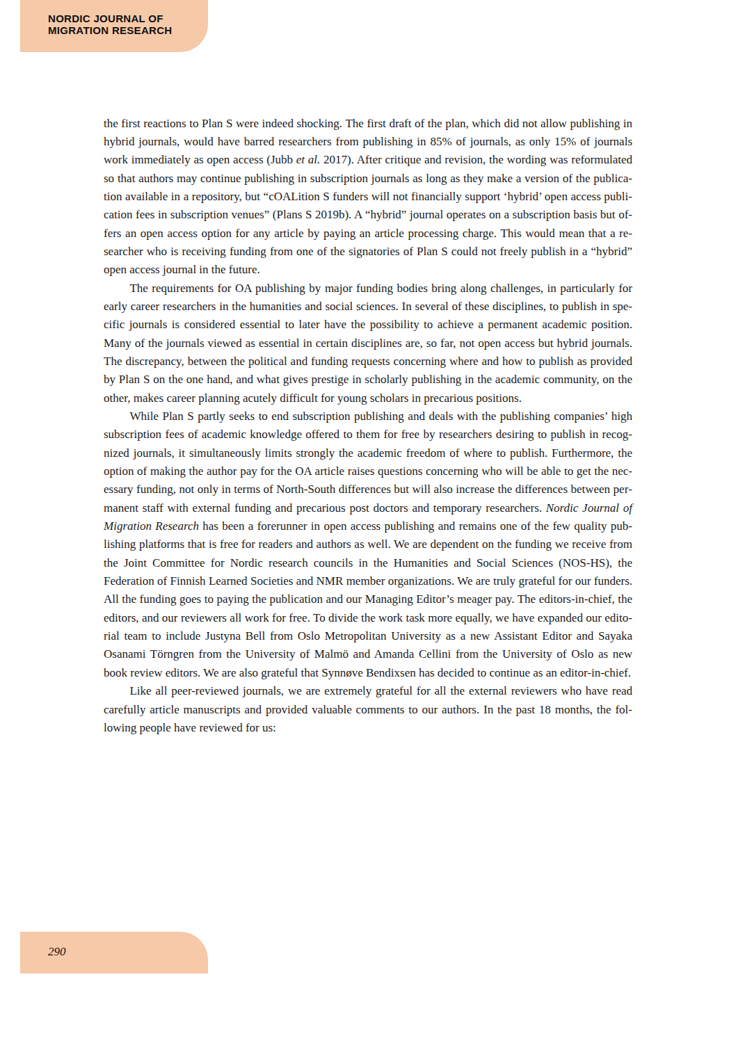Nordic Journal of
Migration Research
the first reactions to Plan S were indeed shocking. The first draft of the plan, which did not allow publishing in hybrid journals, would have barred researchers from publishing in 85% of journals, as only 15% of journals work immediately as open access (Jubb et al. 2017). After critique and revision, the wording was reformulated so that authors may continue publishing in subscription journals as long as they make a version of the publication available in a repository, but “cOALition S funders will not financially support ‘hybrid’ open access publication fees in subscription venues” (Plans S 2019b). A “hybrid” journal operates on a subscription basis but offers an open access option for any article by paying an article processing charge. This would mean that a researcher who is receiving funding from one of the signatories of Plan S could not freely publish in a “hybrid” open access journal in the future.
The requirements for OA publishing by major funding bodies bring along challenges, in particularly for early career researchers in the humanities and social sciences. In several of these disciplines, to publish in specific journals is considered essential to later have the possibility to achieve a permanent academic position. Many of the journals viewed as essential in certain disciplines are, so far, not open access but hybrid journals. The discrepancy, between the political and funding requests concerning where and how to publish as provided by Plan S on the one hand, and what gives prestige in scholarly publishing in the academic community, on the other, makes career planning acutely difficult for young scholars in precarious positions.
While Plan S partly seeks to end subscription publishing and deals with the publishing companies’ high subscription fees of academic knowledge offered to them for free by researchers desiring to publish in recognized journals, it simultaneously limits strongly the academic freedom of where to publish. Furthermore, the option of making the author pay for the OA article raises questions concerning who will be able to get the necessary funding, not only in terms of North-South differences but will also increase the differences between permanent staff with external funding and precarious post doctors and temporary researchers. Nordic Journal of Migration Research has been a forerunner in open access publishing and remains one of the few quality publishing platforms that is free for readers and authors as well. We are dependent on the funding we receive from the Joint Committee for Nordic research councils in the Humanities and Social Sciences (NOS-HS), the Federation of Finnish Learned Societies and NMR member organizations. We are truly grateful for our funders. All the funding goes to paying the publication and our Managing Editor’s meager pay. The editors-in-chief, the editors, and our reviewers all work for free. To divide the work task more equally, we have expanded our editorial team to include Justyna Bell from Oslo Metropolitan University as a new Assistant Editor and Sayaka Osanami Törngren from the University of Malmö and Amanda Cellini from the University of Oslo as new book review editors. We are also grateful that Synnøve Bendixsen has decided to continue as an editor-in-chief.
Like all peer-reviewed journals, we are extremely grateful for all the external reviewers who have read carefully article manuscripts and provided valuable comments to our authors. In the past 18 months, the following people have reviewed for us:
290